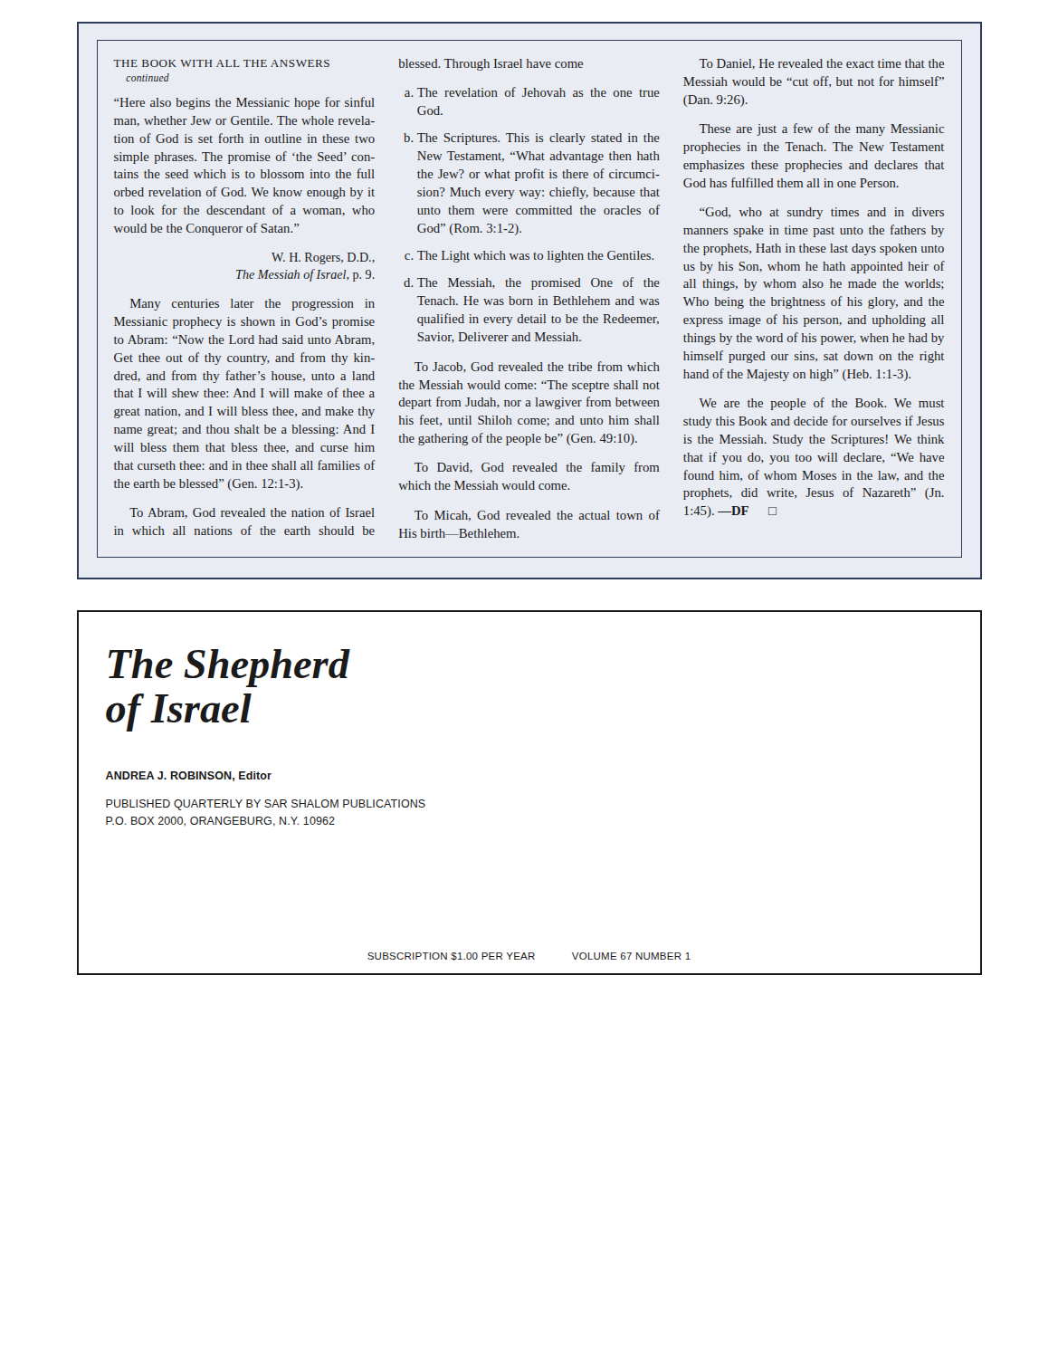The Book With All The Answers
continued
“Here also begins the Messianic hope for sinful man, whether Jew or Gentile. The whole revelation of God is set forth in outline in these two simple phrases. The promise of ‘the Seed’ contains the seed which is to blossom into the full orbed revelation of God. We know enough by it to look for the descendant of a woman, who would be the Conqueror of Satan.”
W. H. Rogers, D.D.,
The Messiah of Israel, p. 9.
Many centuries later the progression in Messianic prophecy is shown in God’s promise to Abram: “Now the Lord had said unto Abram, Get thee out of thy country, and from thy kindred, and from thy father’s house, unto a land that I will shew thee: And I will make of thee a great nation, and I will bless thee, and make thy name great; and thou shalt be a blessing: And I will bless them that bless thee, and curse him that curseth thee: and in thee shall all families of the earth be blessed” (Gen. 12:1-3).
To Abram, God revealed the nation of Israel in which all nations of the earth should be blessed. Through Israel have come
The revelation of Jehovah as the one true God.
The Scriptures. This is clearly stated in the New Testament, “What advantage then hath the Jew? or what profit is there of circumcision? Much every way: chiefly, because that unto them were committed the oracles of God” (Rom. 3:1-2).
The Light which was to lighten the Gentiles.
The Messiah, the promised One of the Tenach. He was born in Bethlehem and was qualified in every detail to be the Redeemer, Savior, Deliverer and Messiah.
To Jacob, God revealed the tribe from which the Messiah would come: “The sceptre shall not depart from Judah, nor a lawgiver from between his feet, until Shiloh come; and unto him shall the gathering of the people be” (Gen. 49:10).
To David, God revealed the family from which the Messiah would come.
To Micah, God revealed the actual town of His birth—Bethlehem.
To Daniel, He revealed the exact time that the Messiah would be “cut off, but not for himself” (Dan. 9:26).
These are just a few of the many Messianic prophecies in the Tenach. The New Testament emphasizes these prophecies and declares that God has fulfilled them all in one Person.
“God, who at sundry times and in divers manners spake in time past unto the fathers by the prophets, Hath in these last days spoken unto us by his Son, whom he hath appointed heir of all things, by whom also he made the worlds; Who being the brightness of his glory, and the express image of his person, and upholding all things by the word of his power, when he had by himself purged our sins, sat down on the right hand of the Majesty on high” (Heb. 1:1-3).
We are the people of the Book. We must study this Book and decide for ourselves if Jesus is the Messiah. Study the Scriptures! We think that if you do, you too will declare, “We have found him, of whom Moses in the law, and the prophets, did write, Jesus of Nazareth” (Jn. 1:45). —DF □
The Shepherd
of Israel
ANDREA J. ROBINSON, Editor
Published quarterly by Sar Shalom Publications
P.O. Box 2000, Orangeburg, N.Y. 10962
SUBSCRIPTION $1.00 PER YEAR VOLUME 67 NUMBER 1